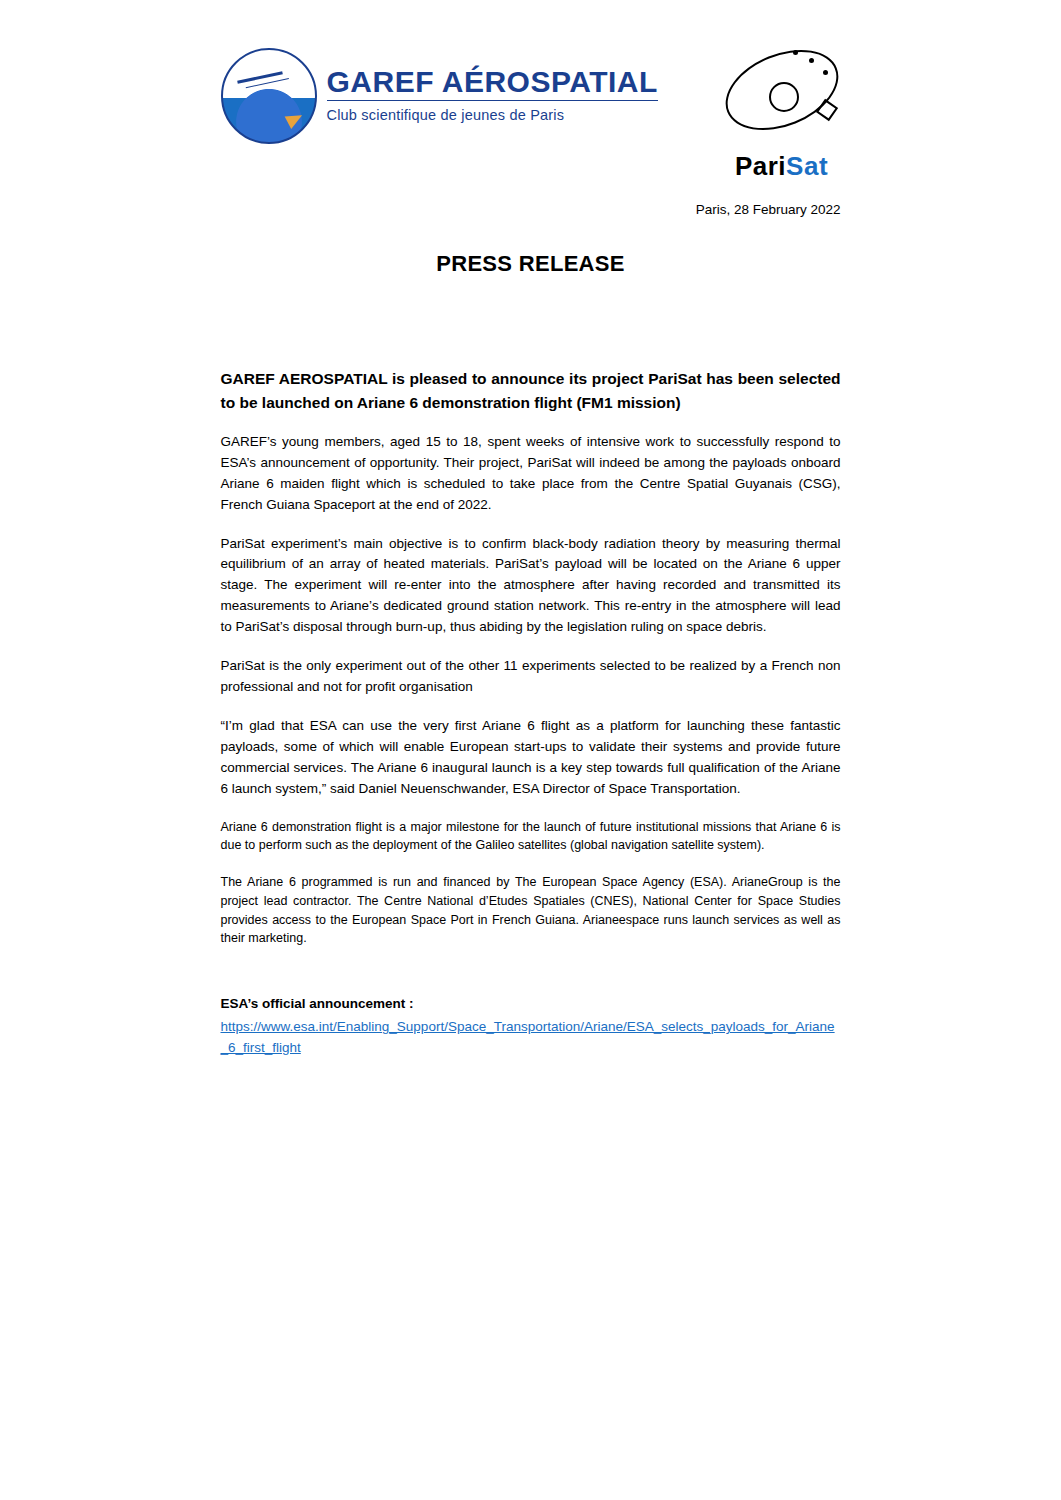GAREF AÉROSPATIAL
Club scientifique de jeunes de Paris
PariSat
Paris, 28 February 2022
PRESS RELEASE
GAREF AEROSPATIAL is pleased to announce its project PariSat has been selected to be launched on Ariane 6 demonstration flight (FM1 mission)
GAREF’s young members, aged 15 to 18, spent weeks of intensive work to successfully respond to ESA’s announcement of opportunity. Their project, PariSat will indeed be among the payloads onboard Ariane 6 maiden flight which is scheduled to take place from the Centre Spatial Guyanais (CSG), French Guiana Spaceport at the end of 2022.
PariSat experiment’s main objective is to confirm black-body radiation theory by measuring thermal equilibrium of an array of heated materials. PariSat’s payload will be located on the Ariane 6 upper stage. The experiment will re-enter into the atmosphere after having recorded and transmitted its measurements to Ariane’s dedicated ground station network. This re-entry in the atmosphere will lead to PariSat’s disposal through burn-up, thus abiding by the legislation ruling on space debris.
PariSat is the only experiment out of the other 11 experiments selected to be realized by a French non professional and not for profit organisation
“I’m glad that ESA can use the very first Ariane 6 flight as a platform for launching these fantastic payloads, some of which will enable European start-ups to validate their systems and provide future commercial services. The Ariane 6 inaugural launch is a key step towards full qualification of the Ariane 6 launch system,” said Daniel Neuenschwander, ESA Director of Space Transportation.
Ariane 6 demonstration flight is a major milestone for the launch of future institutional missions that Ariane 6 is due to perform such as the deployment of the Galileo satellites (global navigation satellite system).
The Ariane 6 programmed is run and financed by The European Space Agency (ESA). ArianeGroup is the project lead contractor. The Centre National d’Etudes Spatiales (CNES), National Center for Space Studies provides access to the European Space Port in French Guiana. Arianeespace runs launch services as well as their marketing.
ESA’s official announcement :
https://www.esa.int/Enabling_Support/Space_Transportation/Ariane/ESA_selects_payloads_for_Ariane_6_first_flight